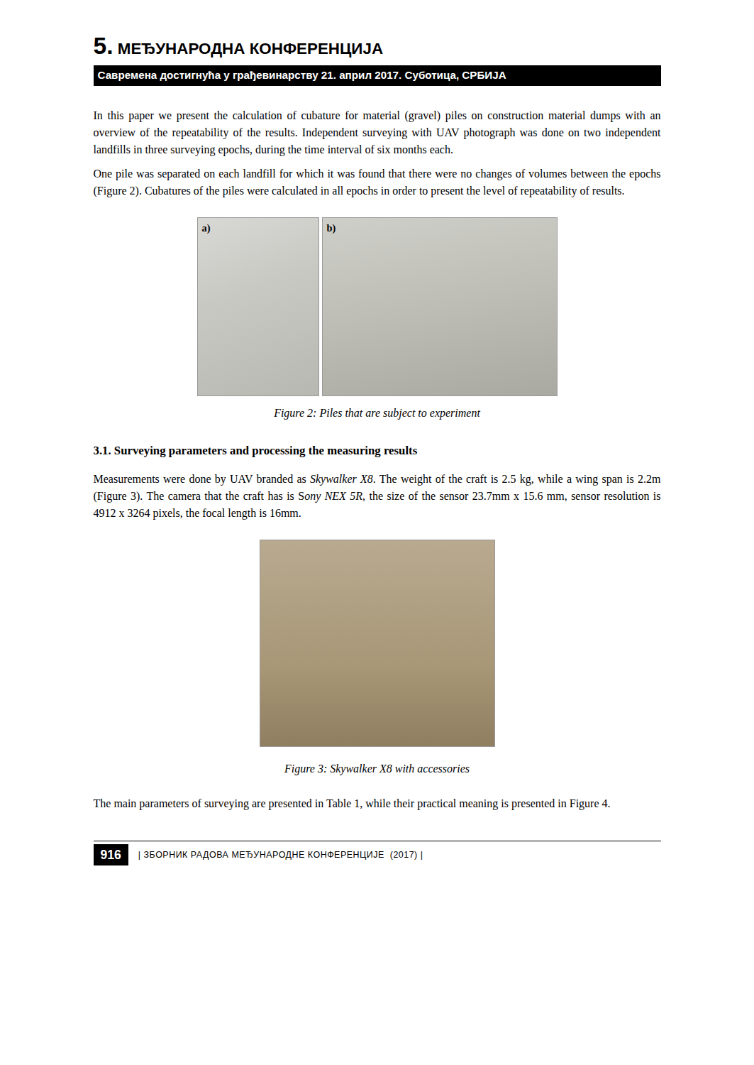5. МЕЂУНАРОДНА КОНФЕРЕНЦИЈА
Савремена достигнућа у грађевинарству 21. април 2017. Суботица, СРБИЈА
In this paper we present the calculation of cubature for material (gravel) piles on construction material dumps with an overview of the repeatability of the results. Independent surveying with UAV photograph was done on two independent landfills in three surveying epochs, during the time interval of six months each.
One pile was separated on each landfill for which it was found that there were no changes of volumes between the epochs (Figure 2). Cubatures of the piles were calculated in all epochs in order to present the level of repeatability of results.
a)
b)
Figure 2: Piles that are subject to experiment
3.1. Surveying parameters and processing the measuring results
Measurements were done by UAV branded as Skywalker X8. The weight of the craft is 2.5 kg, while a wing span is 2.2m (Figure 3). The camera that the craft has is Sony NEX 5R, the size of the sensor 23.7mm x 15.6 mm, sensor resolution is 4912 x 3264 pixels, the focal length is 16mm.
Figure 3: Skywalker X8 with accessories
The main parameters of surveying are presented in Table 1, while their practical meaning is presented in Figure 4.
916 | ЗБОРНИК РАДОВА МЕЂУНАРОДНЕ КОНФЕРЕНЦИЈЕ (2017) |